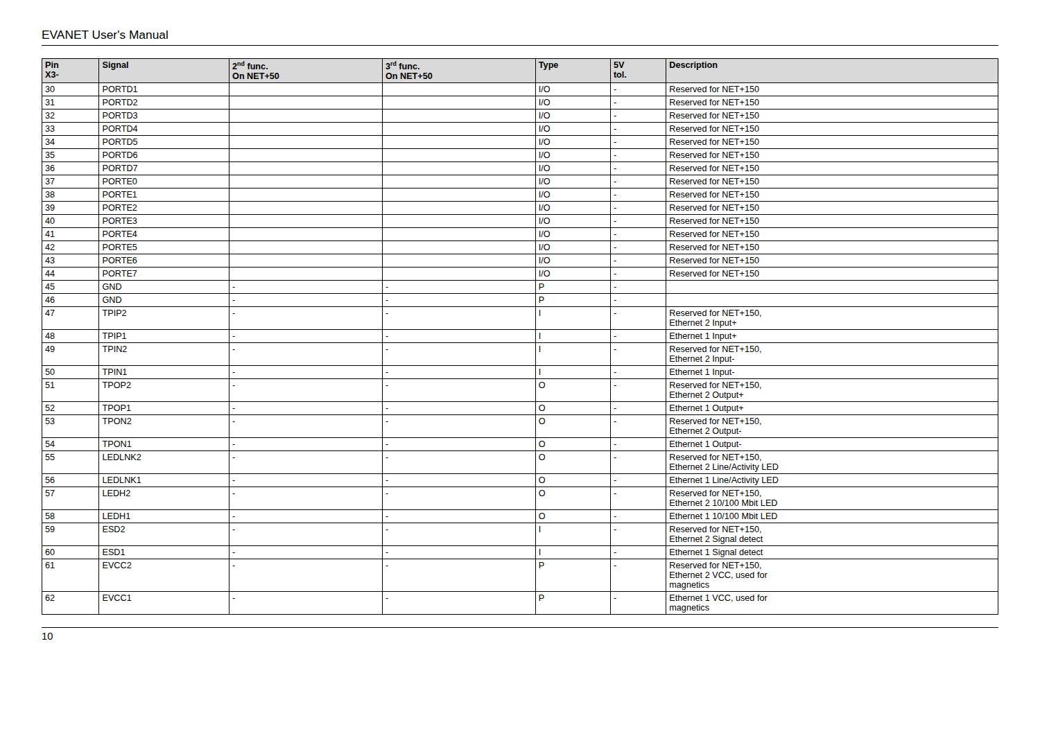EVANET User's Manual
| Pin X3- | Signal | 2 nd func. On NET+50 | 3 rd func. On NET+50 | Type | 5V tol. | Description |
| --- | --- | --- | --- | --- | --- | --- |
| 30 | PORTD1 | | | I/O | - | Reserved for NET+150 |
| 31 | PORTD2 | | | I/O | - | Reserved for NET+150 |
| 32 | PORTD3 | | | I/O | - | Reserved for NET+150 |
| 33 | PORTD4 | | | I/O | - | Reserved for NET+150 |
| 34 | PORTD5 | | | I/O | - | Reserved for NET+150 |
| 35 | PORTD6 | | | I/O | - | Reserved for NET+150 |
| 36 | PORTD7 | | | I/O | - | Reserved for NET+150 |
| 37 | PORTE0 | | | I/O | - | Reserved for NET+150 |
| 38 | PORTE1 | | | I/O | - | Reserved for NET+150 |
| 39 | PORTE2 | | | I/O | - | Reserved for NET+150 |
| 40 | PORTE3 | | | I/O | - | Reserved for NET+150 |
| 41 | PORTE4 | | | I/O | - | Reserved for NET+150 |
| 42 | PORTE5 | | | I/O | - | Reserved for NET+150 |
| 43 | PORTE6 | | | I/O | - | Reserved for NET+150 |
| 44 | PORTE7 | | | I/O | - | Reserved for NET+150 |
| 45 | GND | - | - | P | - | |
| 46 | GND | - | - | P | - | |
| 47 | TPIP2 | - | - | I | - | Reserved for NET+150, Ethernet 2 Input+ |
| 48 | TPIP1 | - | - | I | - | Ethernet 1 Input+ |
| 49 | TPIN2 | - | - | I | - | Reserved for NET+150, Ethernet 2 Input- |
| 50 | TPIN1 | - | - | I | - | Ethernet 1 Input- |
| 51 | TPOP2 | - | - | O | - | Reserved for NET+150, Ethernet 2 Output+ |
| 52 | TPOP1 | - | - | O | - | Ethernet 1 Output+ |
| 53 | TPON2 | - | - | O | - | Reserved for NET+150, Ethernet 2 Output- |
| 54 | TPON1 | - | - | O | - | Ethernet 1 Output- |
| 55 | LEDLNK2 | - | - | O | - | Reserved for NET+150, Ethernet 2 Line/Activity LED |
| 56 | LEDLNK1 | - | - | O | - | Ethernet 1 Line/Activity LED |
| 57 | LEDH2 | - | - | O | - | Reserved for NET+150, Ethernet 2 10/100 Mbit LED |
| 58 | LEDH1 | - | - | O | - | Ethernet 1 10/100 Mbit LED |
| 59 | ESD2 | - | - | I | - | Reserved for NET+150, Ethernet 2 Signal detect |
| 60 | ESD1 | - | - | I | - | Ethernet 1 Signal detect |
| 61 | EVCC2 | - | - | P | - | Reserved for NET+150, Ethernet 2 VCC, used for magnetics |
| 62 | EVCC1 | - | - | P | - | Ethernet 1 VCC, used for magnetics |
10